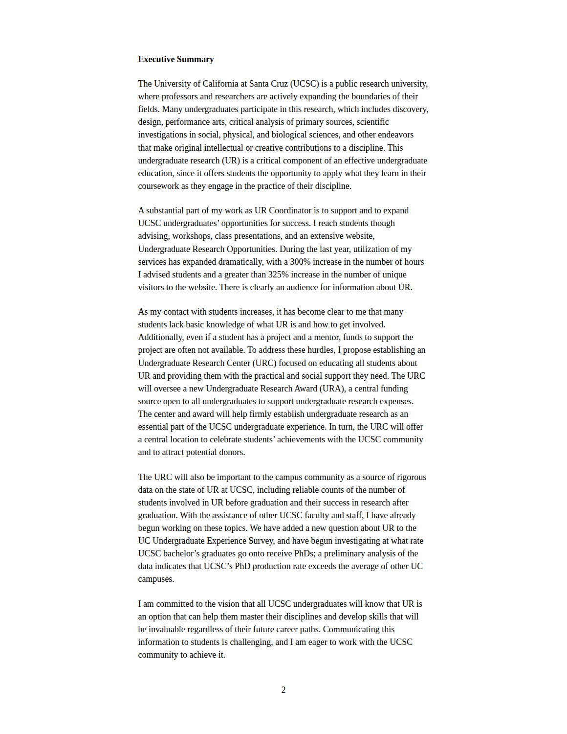Executive Summary
The University of California at Santa Cruz (UCSC) is a public research university, where professors and researchers are actively expanding the boundaries of their fields. Many undergraduates participate in this research, which includes discovery, design, performance arts, critical analysis of primary sources, scientific investigations in social, physical, and biological sciences, and other endeavors that make original intellectual or creative contributions to a discipline. This undergraduate research (UR) is a critical component of an effective undergraduate education, since it offers students the opportunity to apply what they learn in their coursework as they engage in the practice of their discipline.
A substantial part of my work as UR Coordinator is to support and to expand UCSC undergraduates’ opportunities for success. I reach students though advising, workshops, class presentations, and an extensive website, Undergraduate Research Opportunities. During the last year, utilization of my services has expanded dramatically, with a 300% increase in the number of hours I advised students and a greater than 325% increase in the number of unique visitors to the website. There is clearly an audience for information about UR.
As my contact with students increases, it has become clear to me that many students lack basic knowledge of what UR is and how to get involved. Additionally, even if a student has a project and a mentor, funds to support the project are often not available. To address these hurdles, I propose establishing an Undergraduate Research Center (URC) focused on educating all students about UR and providing them with the practical and social support they need. The URC will oversee a new Undergraduate Research Award (URA), a central funding source open to all undergraduates to support undergraduate research expenses. The center and award will help firmly establish undergraduate research as an essential part of the UCSC undergraduate experience. In turn, the URC will offer a central location to celebrate students’ achievements with the UCSC community and to attract potential donors.
The URC will also be important to the campus community as a source of rigorous data on the state of UR at UCSC, including reliable counts of the number of students involved in UR before graduation and their success in research after graduation. With the assistance of other UCSC faculty and staff, I have already begun working on these topics. We have added a new question about UR to the UC Undergraduate Experience Survey, and have begun investigating at what rate UCSC bachelor’s graduates go onto receive PhDs; a preliminary analysis of the data indicates that UCSC’s PhD production rate exceeds the average of other UC campuses.
I am committed to the vision that all UCSC undergraduates will know that UR is an option that can help them master their disciplines and develop skills that will be invaluable regardless of their future career paths. Communicating this information to students is challenging, and I am eager to work with the UCSC community to achieve it.
2